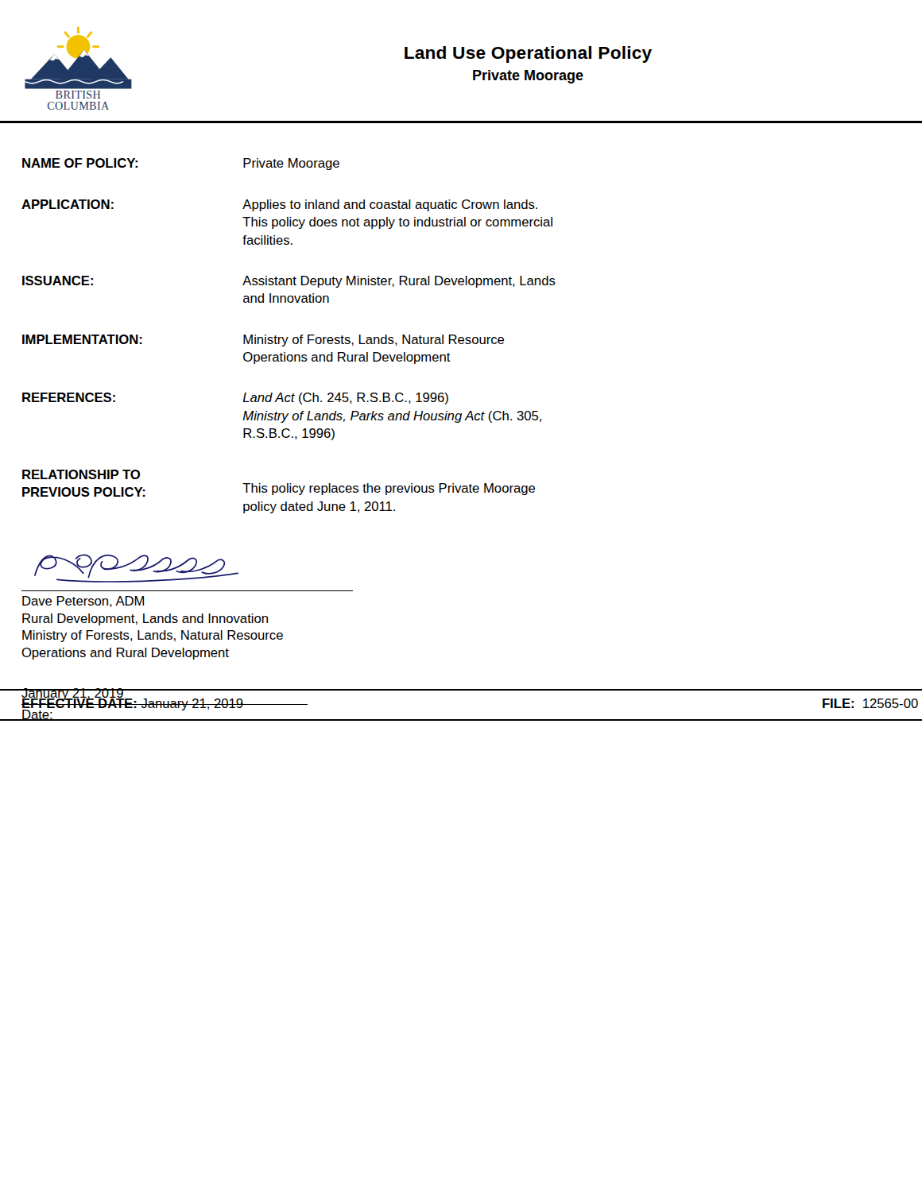BRITISH COLUMBIA
Land Use Operational Policy
Private Moorage
| NAME OF POLICY: | Private Moorage |
| APPLICATION: | Applies to inland and coastal aquatic Crown lands. This policy does not apply to industrial or commercial facilities. |
| ISSUANCE: | Assistant Deputy Minister, Rural Development, Lands and Innovation |
| IMPLEMENTATION: | Ministry of Forests, Lands, Natural Resource Operations and Rural Development |
| REFERENCES: | Land Act (Ch. 245, R.S.B.C., 1996) Ministry of Lands, Parks and Housing Act (Ch. 305, R.S.B.C., 1996) |
| RELATIONSHIP TO PREVIOUS POLICY: | This policy replaces the previous Private Moorage policy dated June 1, 2011. |
Dave Peterson, ADM
Rural Development, Lands and Innovation
Ministry of Forests, Lands, Natural Resource
Operations and Rural Development
January 21, 2019
Date:
EFFECTIVE DATE: January 21, 2019
FILE: 12565-00